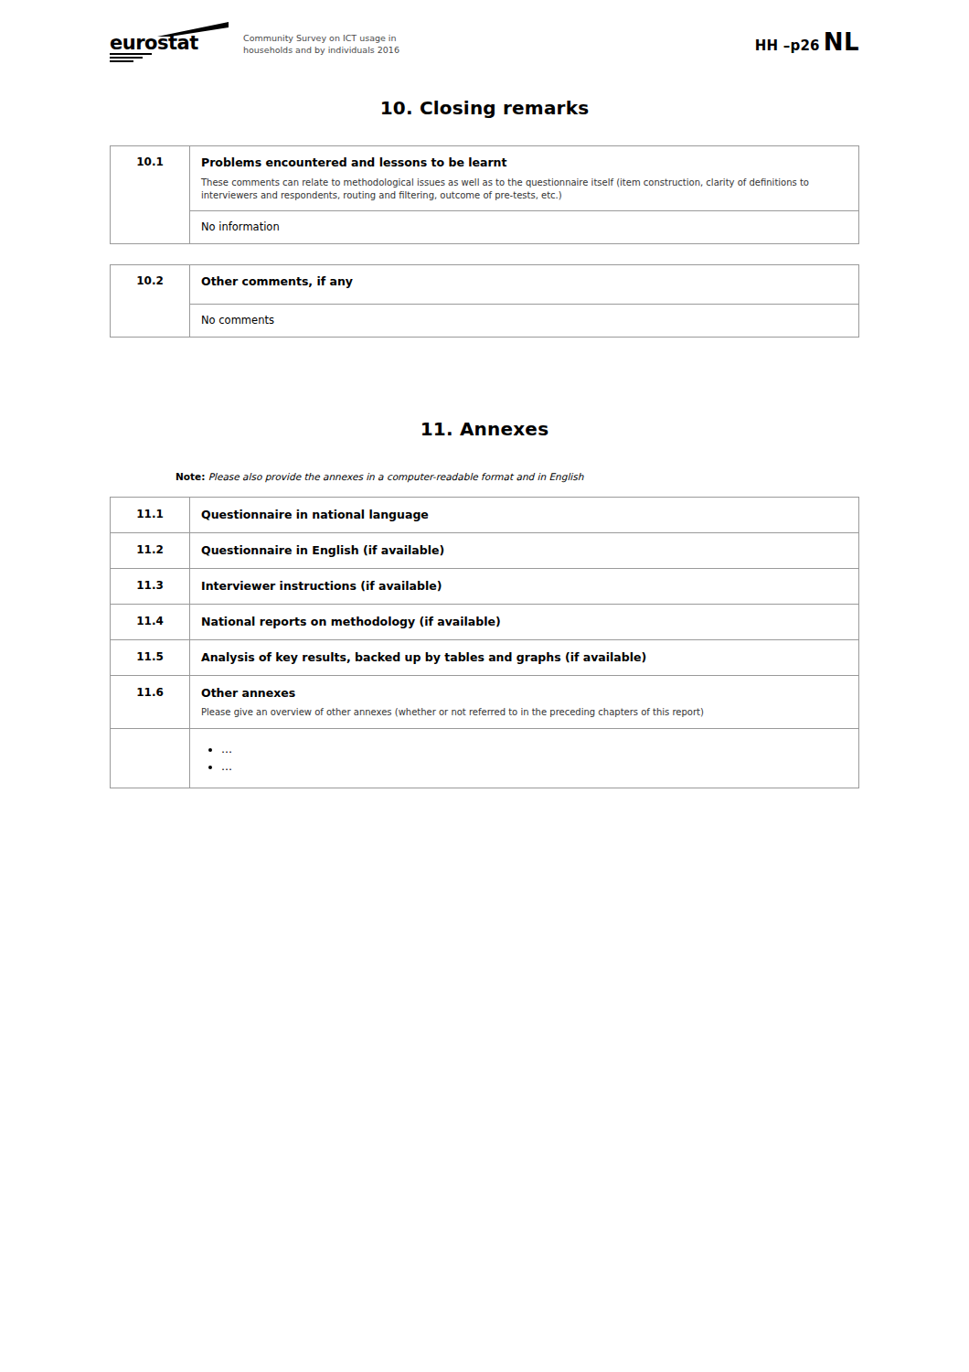eurostat
Community Survey on ICT usage in
households and by individuals 2016
HH –p26 NL
10. Closing remarks
| 10.1 | Problems encountered and lessons to be learnt These comments can relate to methodological issues as well as to the questionnaire itself (item construction, clarity of definitions to interviewers and respondents, routing and filtering, outcome of pre-tests, etc.) |
| No information |
| 10.2 | Other comments, if any |
| No comments |
11. Annexes
Note: Please also provide the annexes in a computer-readable format and in English
| 11.1 | Questionnaire in national language |
| 11.2 | Questionnaire in English (if available) |
| 11.3 | Interviewer instructions (if available) |
| 11.4 | National reports on methodology (if available) |
| 11.5 | Analysis of key results, backed up by tables and graphs (if available) |
| 11.6 | Other annexes Please give an overview of other annexes (whether or not referred to in the preceding chapters of this report) |
| | … … |